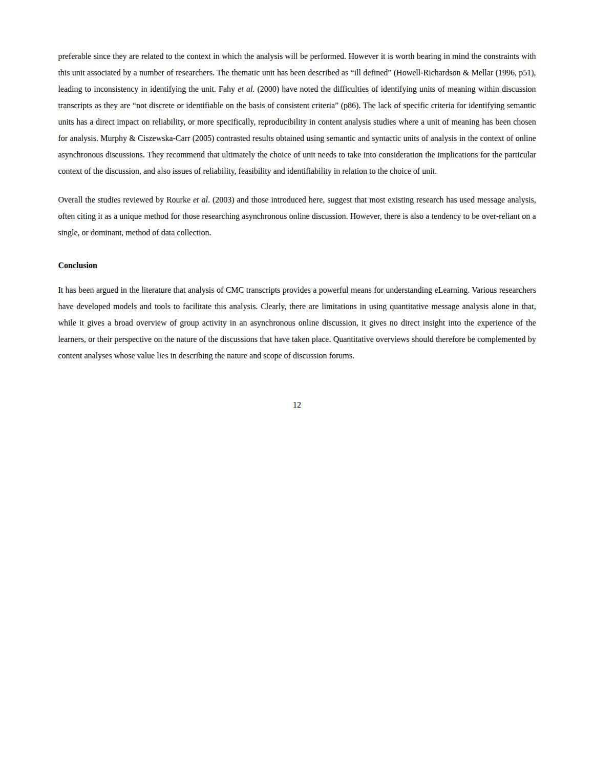preferable since they are related to the context in which the analysis will be performed. However it is worth bearing in mind the constraints with this unit associated by a number of researchers. The thematic unit has been described as “ill defined” (Howell-Richardson & Mellar (1996, p51), leading to inconsistency in identifying the unit. Fahy et al. (2000) have noted the difficulties of identifying units of meaning within discussion transcripts as they are “not discrete or identifiable on the basis of consistent criteria” (p86). The lack of specific criteria for identifying semantic units has a direct impact on reliability, or more specifically, reproducibility in content analysis studies where a unit of meaning has been chosen for analysis. Murphy & Ciszewska-Carr (2005) contrasted results obtained using semantic and syntactic units of analysis in the context of online asynchronous discussions. They recommend that ultimately the choice of unit needs to take into consideration the implications for the particular context of the discussion, and also issues of reliability, feasibility and identifiability in relation to the choice of unit.
Overall the studies reviewed by Rourke et al. (2003) and those introduced here, suggest that most existing research has used message analysis, often citing it as a unique method for those researching asynchronous online discussion. However, there is also a tendency to be over-reliant on a single, or dominant, method of data collection.
Conclusion
It has been argued in the literature that analysis of CMC transcripts provides a powerful means for understanding eLearning. Various researchers have developed models and tools to facilitate this analysis. Clearly, there are limitations in using quantitative message analysis alone in that, while it gives a broad overview of group activity in an asynchronous online discussion, it gives no direct insight into the experience of the learners, or their perspective on the nature of the discussions that have taken place. Quantitative overviews should therefore be complemented by content analyses whose value lies in describing the nature and scope of discussion forums.
12